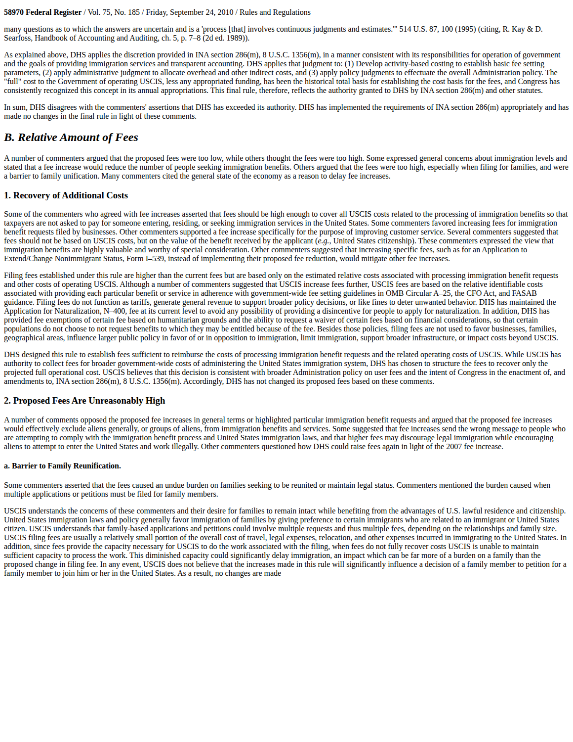58970 Federal Register / Vol. 75, No. 185 / Friday, September 24, 2010 / Rules and Regulations
many questions as to which the answers are uncertain and is a 'process [that] involves continuous judgments and estimates.'" 514 U.S. 87, 100 (1995) (citing, R. Kay & D. Searfoss, Handbook of Accounting and Auditing, ch. 5, p. 7–8 (2d ed. 1989)).
As explained above, DHS applies the discretion provided in INA section 286(m), 8 U.S.C. 1356(m), in a manner consistent with its responsibilities for operation of government and the goals of providing immigration services and transparent accounting. DHS applies that judgment to: (1) Develop activity-based costing to establish basic fee setting parameters, (2) apply administrative judgment to allocate overhead and other indirect costs, and (3) apply policy judgments to effectuate the overall Administration policy. The "full" cost to the Government of operating USCIS, less any appropriated funding, has been the historical total basis for establishing the cost basis for the fees, and Congress has consistently recognized this concept in its annual appropriations. This final rule, therefore, reflects the authority granted to DHS by INA section 286(m) and other statutes.
In sum, DHS disagrees with the commenters' assertions that DHS has exceeded its authority. DHS has implemented the requirements of INA section 286(m) appropriately and has made no changes in the final rule in light of these comments.
B. Relative Amount of Fees
A number of commenters argued that the proposed fees were too low, while others thought the fees were too high. Some expressed general concerns about immigration levels and stated that a fee increase would reduce the number of people seeking immigration benefits. Others argued that the fees were too high, especially when filing for families, and were a barrier to family unification. Many commenters cited the general state of the economy as a reason to delay fee increases.
1. Recovery of Additional Costs
Some of the commenters who agreed with fee increases asserted that fees should be high enough to cover all USCIS costs related to the processing of immigration benefits so that taxpayers are not asked to pay for someone entering, residing, or seeking immigration services in the United States. Some commenters favored increasing fees for immigration benefit requests filed by businesses. Other commenters supported a fee increase specifically for the purpose of improving customer service. Several commenters suggested that fees should not be based on USCIS costs, but on the value of the benefit received by the applicant (e.g., United States citizenship). These commenters expressed the view that immigration benefits are highly valuable and worthy of special consideration. Other commenters suggested that increasing specific fees, such as for an Application to Extend/Change Nonimmigrant Status, Form I–539, instead of implementing their proposed fee reduction, would mitigate other fee increases.
Filing fees established under this rule are higher than the current fees but are based only on the estimated relative costs associated with processing immigration benefit requests and other costs of operating USCIS. Although a number of commenters suggested that USCIS increase fees further, USCIS fees are based on the relative identifiable costs associated with providing each particular benefit or service in adherence with government-wide fee setting guidelines in OMB Circular A–25, the CFO Act, and FASAB guidance. Filing fees do not function as tariffs, generate general revenue to support broader policy decisions, or like fines to deter unwanted behavior. DHS has maintained the Application for Naturalization, N–400, fee at its current level to avoid any possibility of providing a disincentive for people to apply for naturalization. In addition, DHS has provided fee exemptions of certain fee based on humanitarian grounds and the ability to request a waiver of certain fees based on financial considerations, so that certain populations do not choose to not request benefits to which they may be entitled because of the fee. Besides those policies, filing fees are not used to favor businesses, families, geographical areas, influence larger public policy in favor of or in opposition to immigration, limit immigration, support broader infrastructure, or impact costs beyond USCIS.
DHS designed this rule to establish fees sufficient to reimburse the costs of processing immigration benefit requests and the related operating costs of USCIS. While USCIS has authority to collect fees for broader government-wide costs of administering the United States immigration system, DHS has chosen to structure the fees to recover only the projected full operational cost. USCIS believes that this decision is consistent with broader Administration policy on user fees and the intent of Congress in the enactment of, and amendments to, INA section 286(m), 8 U.S.C. 1356(m). Accordingly, DHS has not changed its proposed fees based on these comments.
2. Proposed Fees Are Unreasonably High
A number of comments opposed the proposed fee increases in general terms or highlighted particular immigration benefit requests and argued that the proposed fee increases would effectively exclude aliens generally, or groups of aliens, from immigration benefits and services. Some suggested that fee increases send the wrong message to people who are attempting to comply with the immigration benefit process and United States immigration laws, and that higher fees may discourage legal immigration while encouraging aliens to attempt to enter the United States and work illegally. Other commenters questioned how DHS could raise fees again in light of the 2007 fee increase.
a. Barrier to Family Reunification.
Some commenters asserted that the fees caused an undue burden on families seeking to be reunited or maintain legal status. Commenters mentioned the burden caused when multiple applications or petitions must be filed for family members.
USCIS understands the concerns of these commenters and their desire for families to remain intact while benefiting from the advantages of U.S. lawful residence and citizenship. United States immigration laws and policy generally favor immigration of families by giving preference to certain immigrants who are related to an immigrant or United States citizen. USCIS understands that family-based applications and petitions could involve multiple requests and thus multiple fees, depending on the relationships and family size. USCIS filing fees are usually a relatively small portion of the overall cost of travel, legal expenses, relocation, and other expenses incurred in immigrating to the United States. In addition, since fees provide the capacity necessary for USCIS to do the work associated with the filing, when fees do not fully recover costs USCIS is unable to maintain sufficient capacity to process the work. This diminished capacity could significantly delay immigration, an impact which can be far more of a burden on a family than the proposed change in filing fee. In any event, USCIS does not believe that the increases made in this rule will significantly influence a decision of a family member to petition for a family member to join him or her in the United States. As a result, no changes are made